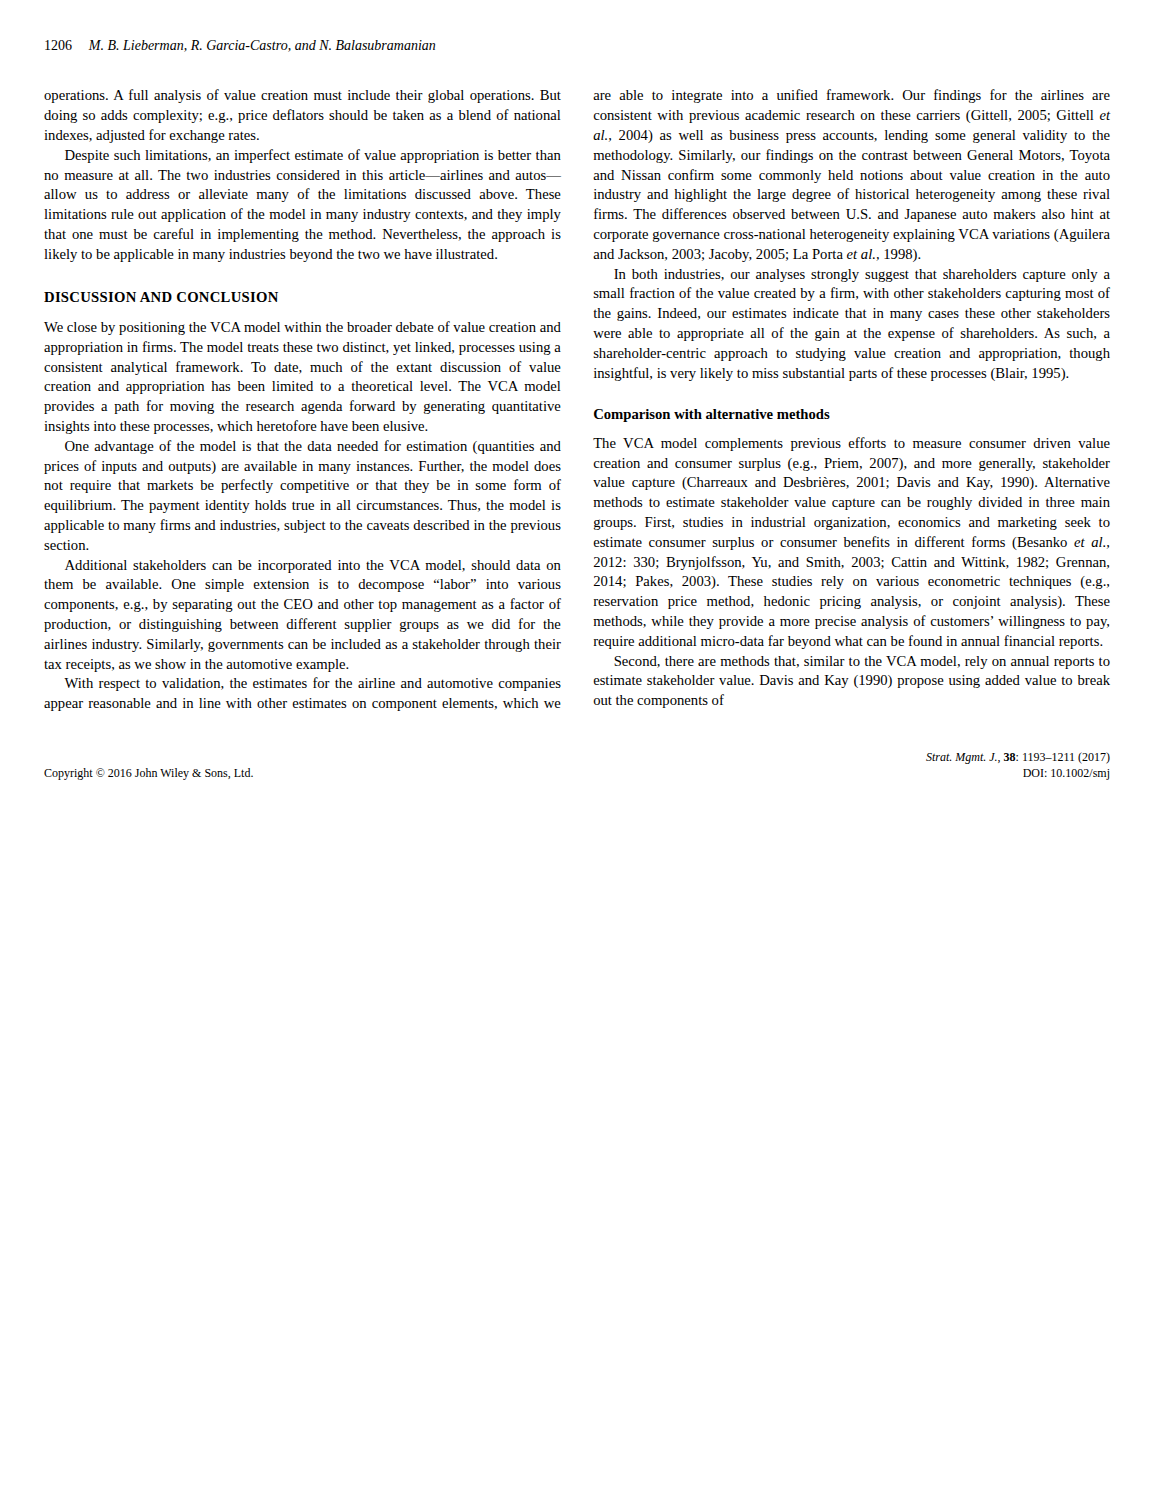1206 M. B. Lieberman, R. Garcia-Castro, and N. Balasubramanian
operations. A full analysis of value creation must include their global operations. But doing so adds complexity; e.g., price deflators should be taken as a blend of national indexes, adjusted for exchange rates.
Despite such limitations, an imperfect estimate of value appropriation is better than no measure at all. The two industries considered in this article—airlines and autos—allow us to address or alleviate many of the limitations discussed above. These limitations rule out application of the model in many industry contexts, and they imply that one must be careful in implementing the method. Nevertheless, the approach is likely to be applicable in many industries beyond the two we have illustrated.
Discussion and Conclusion
We close by positioning the VCA model within the broader debate of value creation and appropriation in firms. The model treats these two distinct, yet linked, processes using a consistent analytical framework. To date, much of the extant discussion of value creation and appropriation has been limited to a theoretical level. The VCA model provides a path for moving the research agenda forward by generating quantitative insights into these processes, which heretofore have been elusive.
One advantage of the model is that the data needed for estimation (quantities and prices of inputs and outputs) are available in many instances. Further, the model does not require that markets be perfectly competitive or that they be in some form of equilibrium. The payment identity holds true in all circumstances. Thus, the model is applicable to many firms and industries, subject to the caveats described in the previous section.
Additional stakeholders can be incorporated into the VCA model, should data on them be available. One simple extension is to decompose “labor” into various components, e.g., by separating out the CEO and other top management as a factor of production, or distinguishing between different supplier groups as we did for the airlines industry. Similarly, governments can be included as a stakeholder through their tax receipts, as we show in the automotive example.
With respect to validation, the estimates for the airline and automotive companies appear reasonable and in line with other estimates on component elements, which we are able to integrate into a unified framework. Our findings for the airlines are consistent with previous academic research on these carriers (Gittell, 2005; Gittell et al., 2004) as well as business press accounts, lending some general validity to the methodology. Similarly, our findings on the contrast between General Motors, Toyota and Nissan confirm some commonly held notions about value creation in the auto industry and highlight the large degree of historical heterogeneity among these rival firms. The differences observed between U.S. and Japanese auto makers also hint at corporate governance cross-national heterogeneity explaining VCA variations (Aguilera and Jackson, 2003; Jacoby, 2005; La Porta et al., 1998).
In both industries, our analyses strongly suggest that shareholders capture only a small fraction of the value created by a firm, with other stakeholders capturing most of the gains. Indeed, our estimates indicate that in many cases these other stakeholders were able to appropriate all of the gain at the expense of shareholders. As such, a shareholder-centric approach to studying value creation and appropriation, though insightful, is very likely to miss substantial parts of these processes (Blair, 1995).
Comparison with alternative methods
The VCA model complements previous efforts to measure consumer driven value creation and consumer surplus (e.g., Priem, 2007), and more generally, stakeholder value capture (Charreaux and Desbrières, 2001; Davis and Kay, 1990). Alternative methods to estimate stakeholder value capture can be roughly divided in three main groups. First, studies in industrial organization, economics and marketing seek to estimate consumer surplus or consumer benefits in different forms (Besanko et al., 2012: 330; Brynjolfsson, Yu, and Smith, 2003; Cattin and Wittink, 1982; Grennan, 2014; Pakes, 2003). These studies rely on various econometric techniques (e.g., reservation price method, hedonic pricing analysis, or conjoint analysis). These methods, while they provide a more precise analysis of customers’ willingness to pay, require additional micro-data far beyond what can be found in annual financial reports.
Second, there are methods that, similar to the VCA model, rely on annual reports to estimate stakeholder value. Davis and Kay (1990) propose using added value to break out the components of
Copyright © 2016 John Wiley & Sons, Ltd.
Strat. Mgmt. J., 38: 1193–1211 (2017)
DOI: 10.1002/smj